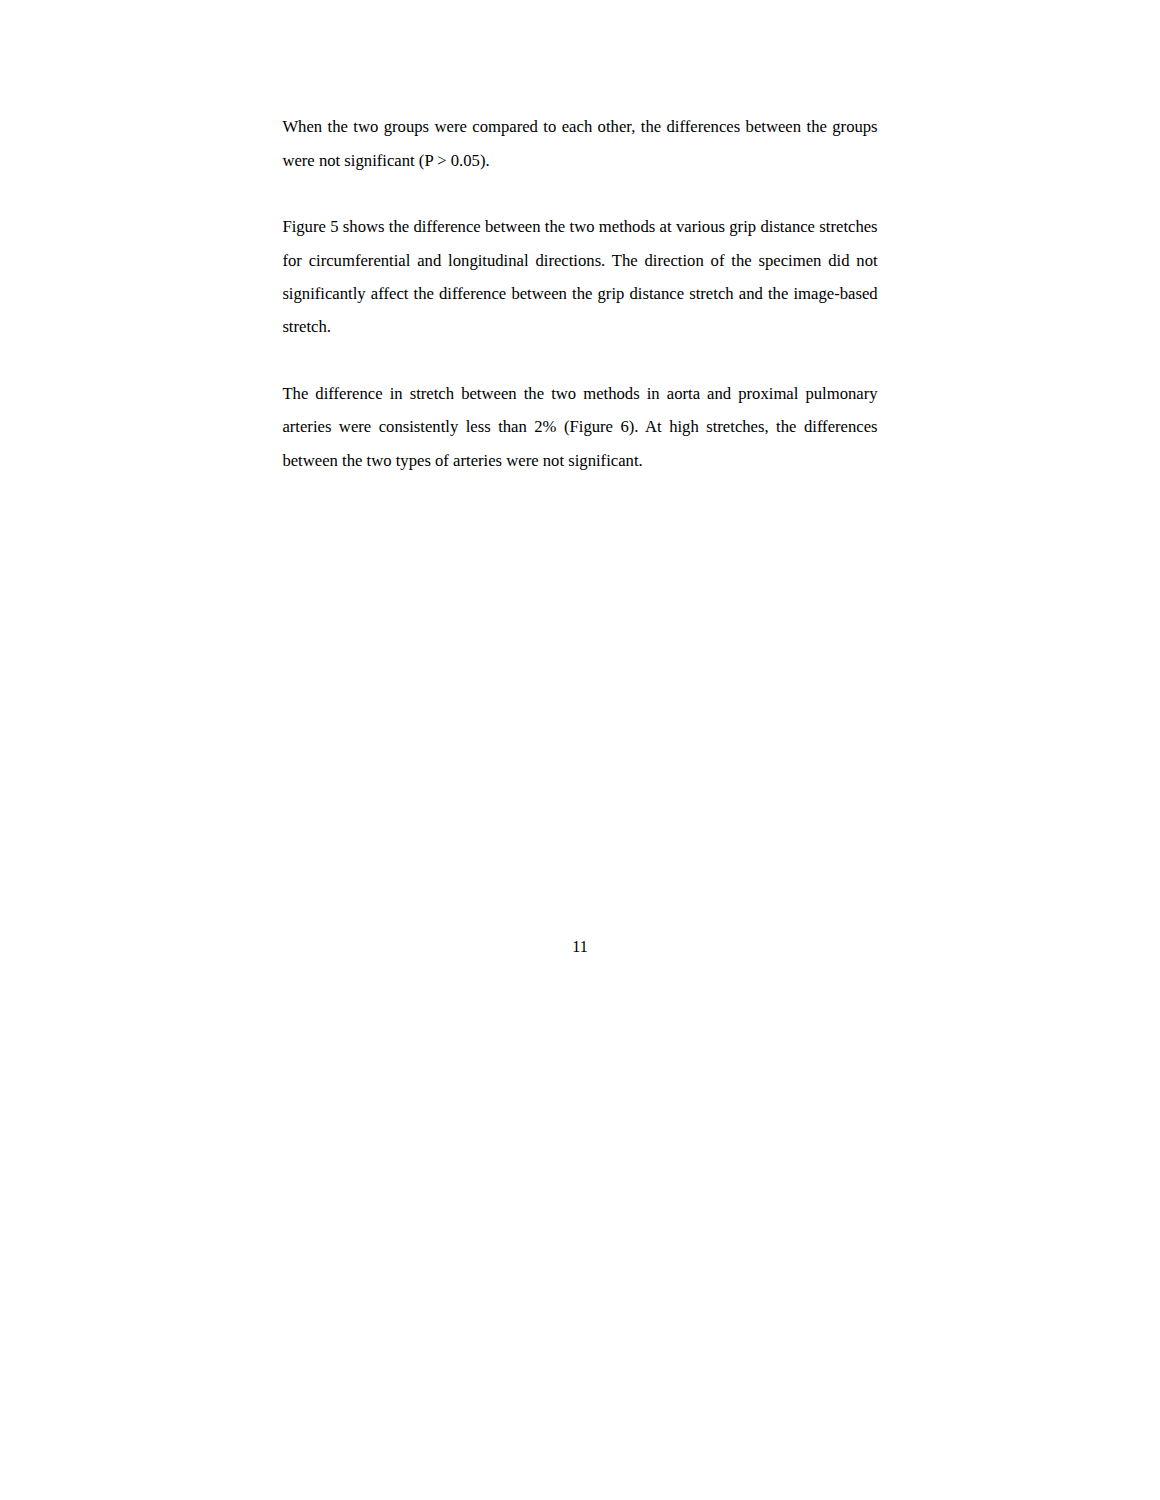When the two groups were compared to each other, the differences between the groups were not significant (P > 0.05).
Figure 5 shows the difference between the two methods at various grip distance stretches for circumferential and longitudinal directions. The direction of the specimen did not significantly affect the difference between the grip distance stretch and the image-based stretch.
The difference in stretch between the two methods in aorta and proximal pulmonary arteries were consistently less than 2% (Figure 6). At high stretches, the differences between the two types of arteries were not significant.
11